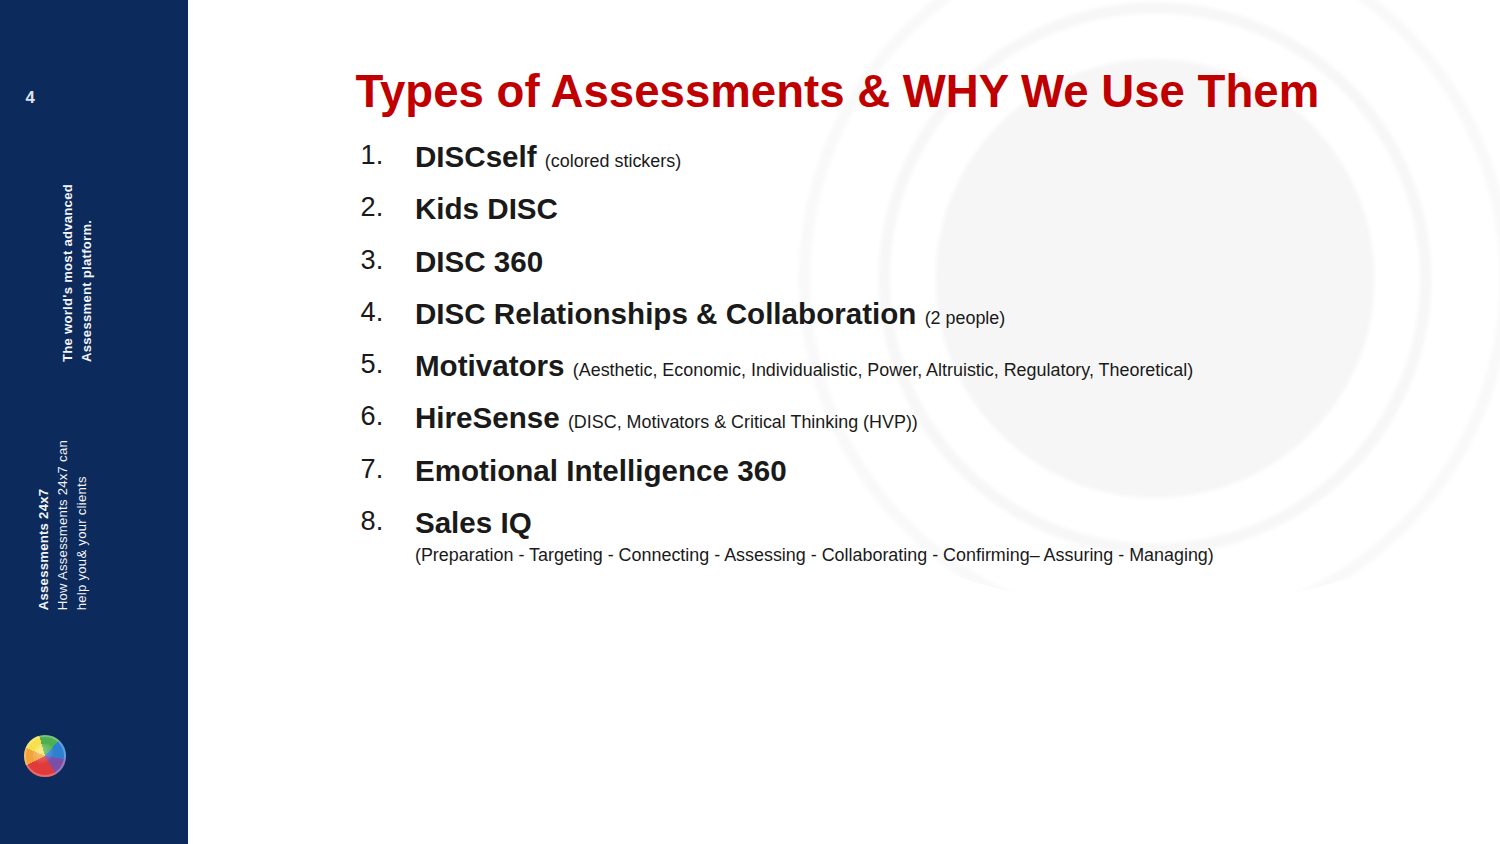4
The world's most advanced
Assessment platform.
Assessments 24x7
How Assessments 24x7 can
help you& your clients
Types of Assessments & WHY We Use Them
DISCself (colored stickers)
Kids DISC
DISC 360
DISC Relationships & Collaboration (2 people)
Motivators (Aesthetic, Economic, Individualistic, Power, Altruistic, Regulatory, Theoretical)
HireSense (DISC, Motivators & Critical Thinking (HVP))
Emotional Intelligence 360
Sales IQ (Preparation - Targeting - Connecting - Assessing - Collaborating - Confirming– Assuring - Managing)